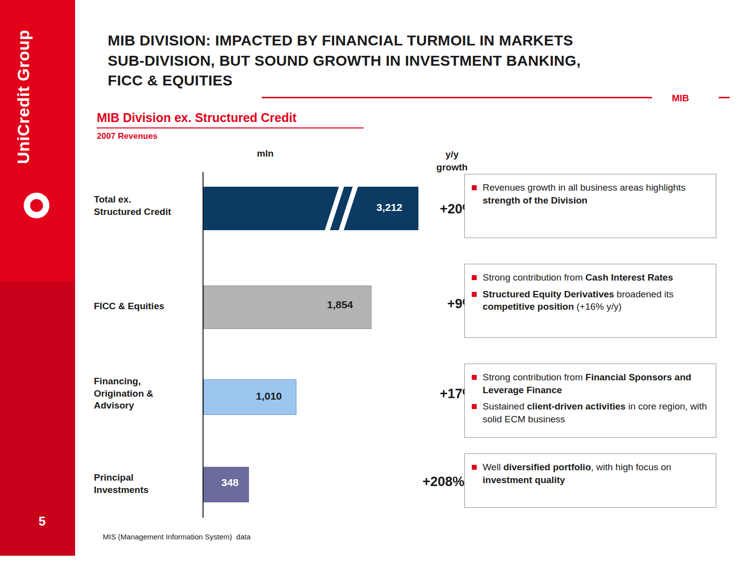UniCredit Group
5
MIB DIVISION: IMPACTED BY FINANCIAL TURMOIL IN MARKETS
SUB-DIVISION, BUT SOUND GROWTH IN INVESTMENT BANKING,
FICC & EQUITIES
MIB
MIB Division ex. Structured Credit
2007 Revenues
mln
y/y
growth
Total ex.
Structured Credit
FICC & Equities
Financing,
Origination &
Advisory
Principal
Investments
3,212
+20%
1,854
+9%
1,010
+17%
348
+208%
Revenues growth in all business areas highlights strength of the Division
Strong contribution from Cash Interest Rates
Structured Equity Derivatives broadened its competitive position (+16% y/y)
Strong contribution from Financial Sponsors and Leverage Finance
Sustained client-driven activities in core region, with solid ECM business
Well diversified portfolio, with high focus on investment quality
MIS (Management Information System) data